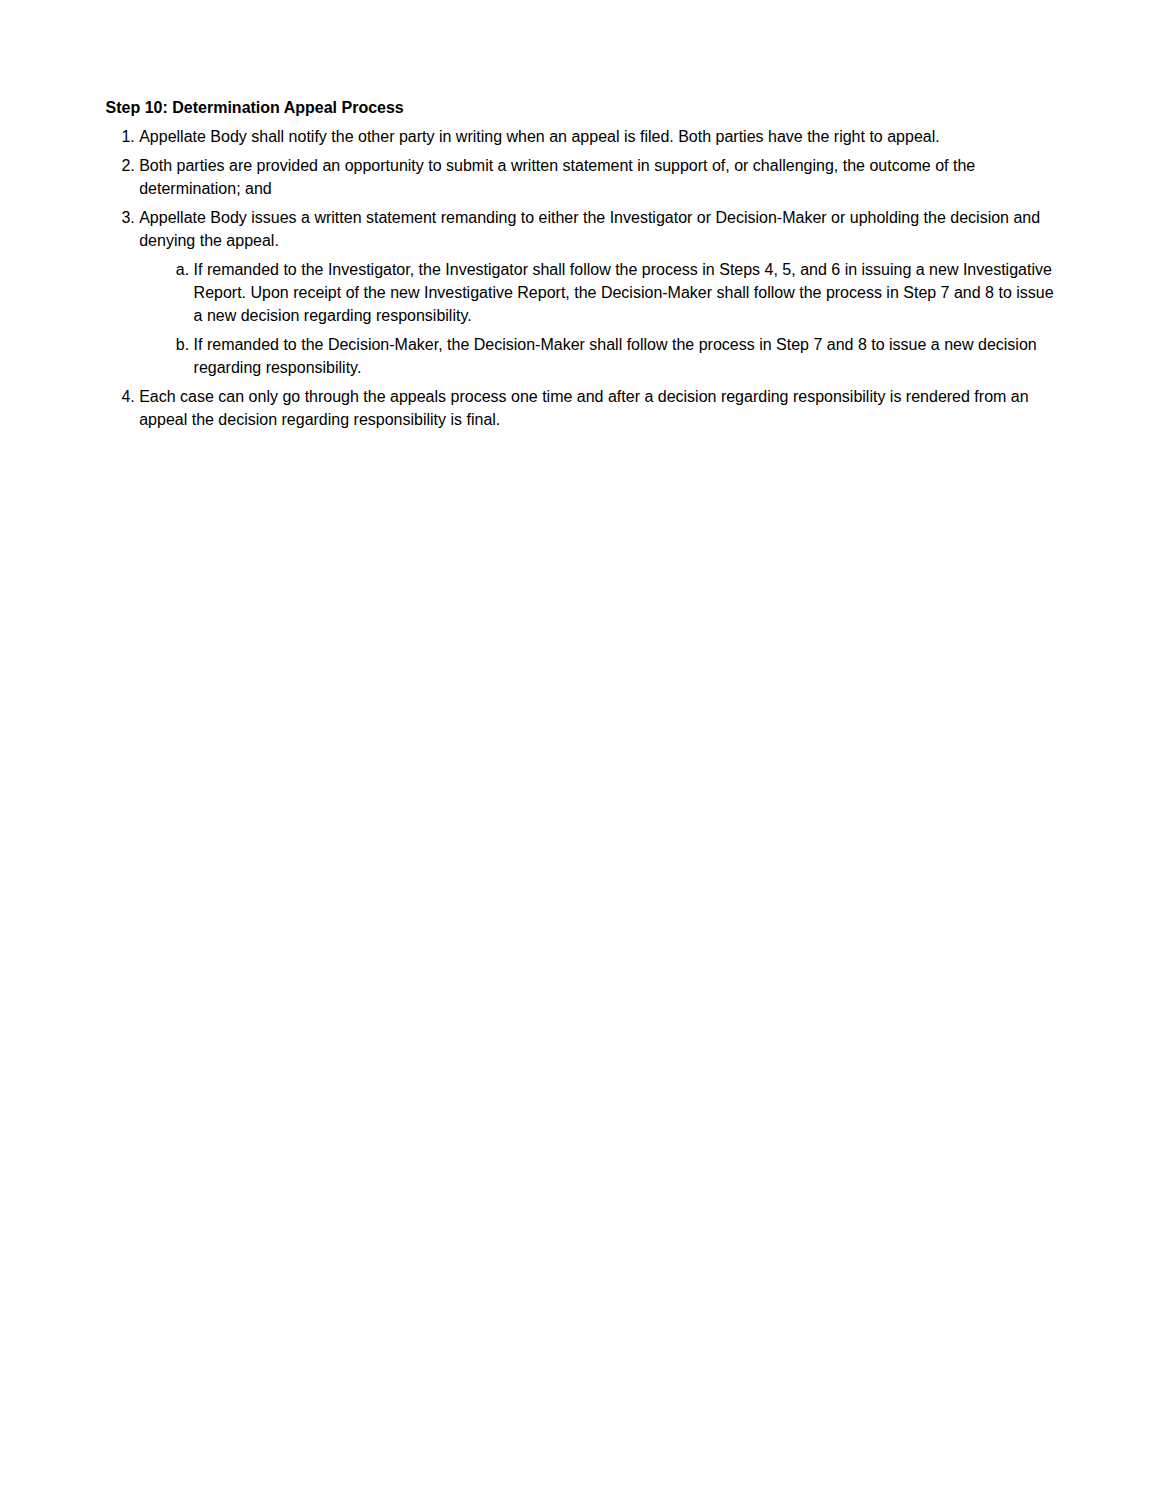Step 10: Determination Appeal Process
Appellate Body shall notify the other party in writing when an appeal is filed. Both parties have the right to appeal.
Both parties are provided an opportunity to submit a written statement in support of, or challenging, the outcome of the determination; and
Appellate Body issues a written statement remanding to either the Investigator or Decision-Maker or upholding the decision and denying the appeal.
If remanded to the Investigator, the Investigator shall follow the process in Steps 4, 5, and 6 in issuing a new Investigative Report. Upon receipt of the new Investigative Report, the Decision-Maker shall follow the process in Step 7 and 8 to issue a new decision regarding responsibility.
If remanded to the Decision-Maker, the Decision-Maker shall follow the process in Step 7 and 8 to issue a new decision regarding responsibility.
Each case can only go through the appeals process one time and after a decision regarding responsibility is rendered from an appeal the decision regarding responsibility is final.